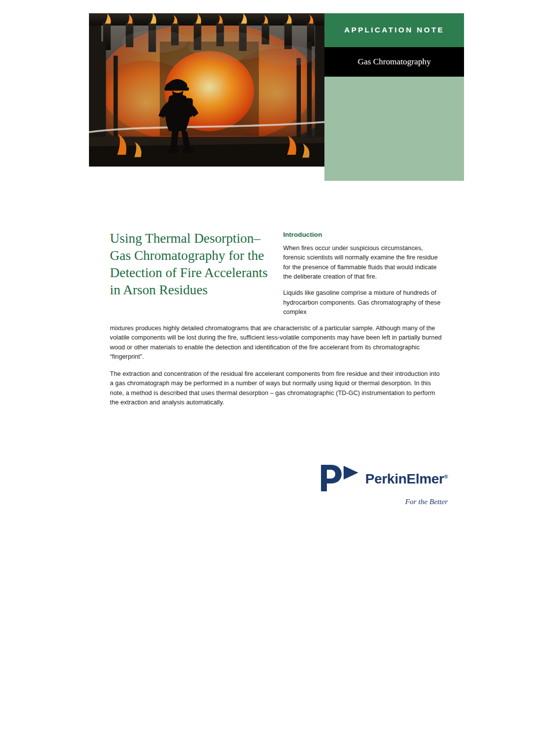Application Note
Gas Chromatography
Using Thermal Desorption–
Gas Chromatography for the
Detection of Fire Accelerants
in Arson Residues
Introduction
When fires occur under suspicious circumstances, forensic scientists will normally examine the fire residue for the presence of flammable fluids that would indicate the deliberate creation of that fire.
Liquids like gasoline comprise a mixture of hundreds of hydrocarbon components. Gas chromatography of these complex
mixtures produces highly detailed chromatograms that are characteristic of a particular sample. Although many of the volatile components will be lost during the fire, sufficient less-volatile components may have been left in partially burned wood or other materials to enable the detection and identification of the fire accelerant from its chromatographic “fingerprint”.
The extraction and concentration of the residual fire accelerant components from fire residue and their introduction into a gas chromatograph may be performed in a number of ways but normally using liquid or thermal desorption. In this note, a method is described that uses thermal desorption – gas chromatographic (TD-GC) instrumentation to perform the extraction and analysis automatically.
PerkinElmer®
For the Better